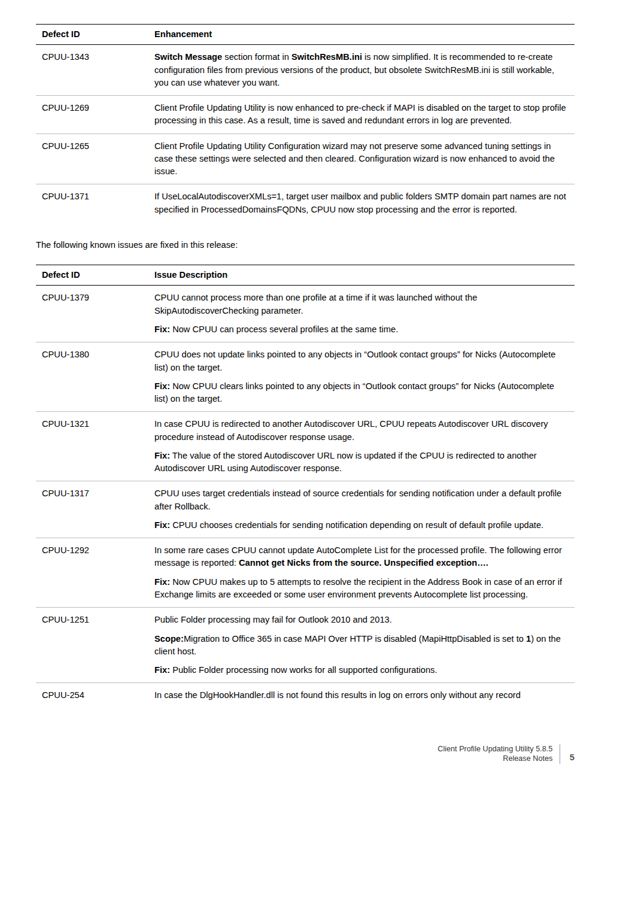| Defect ID | Enhancement |
| --- | --- |
| CPUU-1343 | Switch Message section format in SwitchResMB.ini is now simplified. It is recommended to re-create configuration files from previous versions of the product, but obsolete SwitchResMB.ini is still workable, you can use whatever you want. |
| CPUU-1269 | Client Profile Updating Utility is now enhanced to pre-check if MAPI is disabled on the target to stop profile processing in this case. As a result, time is saved and redundant errors in log are prevented. |
| CPUU-1265 | Client Profile Updating Utility Configuration wizard may not preserve some advanced tuning settings in case these settings were selected and then cleared. Configuration wizard is now enhanced to avoid the issue. |
| CPUU-1371 | If UseLocalAutodiscoverXMLs=1, target user mailbox and public folders SMTP domain part names are not specified in ProcessedDomainsFQDNs, CPUU now stop processing and the error is reported. |
The following known issues are fixed in this release:
| Defect ID | Issue Description |
| --- | --- |
| CPUU-1379 | CPUU cannot process more than one profile at a time if it was launched without the SkipAutodiscoverChecking parameter. Fix: Now CPUU can process several profiles at the same time. |
| CPUU-1380 | CPUU does not update links pointed to any objects in “Outlook contact groups” for Nicks (Autocomplete list) on the target. Fix: Now CPUU clears links pointed to any objects in “Outlook contact groups” for Nicks (Autocomplete list) on the target. |
| CPUU-1321 | In case CPUU is redirected to another Autodiscover URL, CPUU repeats Autodiscover URL discovery procedure instead of Autodiscover response usage. Fix: The value of the stored Autodiscover URL now is updated if the CPUU is redirected to another Autodiscover URL using Autodiscover response. |
| CPUU-1317 | CPUU uses target credentials instead of source credentials for sending notification under a default profile after Rollback. Fix: CPUU chooses credentials for sending notification depending on result of default profile update. |
| CPUU-1292 | In some rare cases CPUU cannot update AutoComplete List for the processed profile. The following error message is reported: Cannot get Nicks from the source. Unspecified exception…. Fix: Now CPUU makes up to 5 attempts to resolve the recipient in the Address Book in case of an error if Exchange limits are exceeded or some user environment prevents Autocomplete list processing. |
| CPUU-1251 | Public Folder processing may fail for Outlook 2010 and 2013. Scope: Migration to Office 365 in case MAPI Over HTTP is disabled (MapiHttpDisabled is set to 1 ) on the client host. Fix: Public Folder processing now works for all supported configurations. |
| CPUU-254 | In case the DlgHookHandler.dll is not found this results in log on errors only without any record |
Client Profile Updating Utility 5.8.5
Release Notes 5